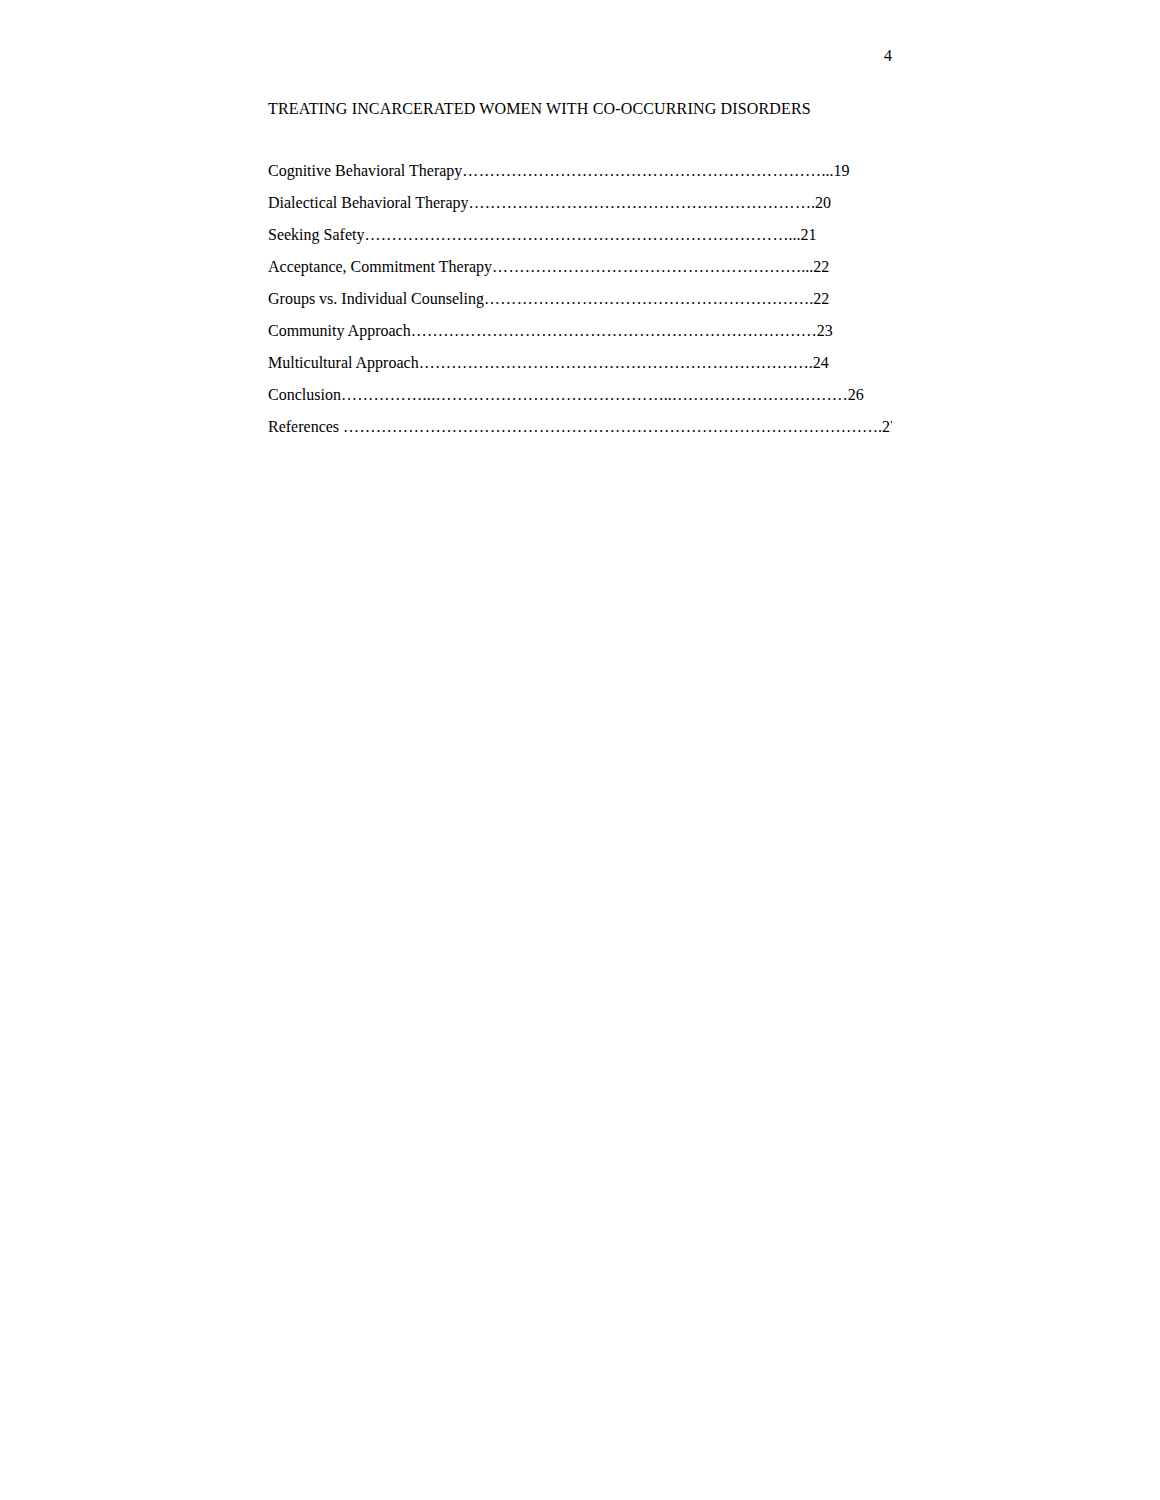4
Treating Incarcerated Women with Co-Occurring Disorders
Cognitive Behavioral Therapy…………………………………………………………...19
Dialectical Behavioral Therapy……………………………………………………….20
Seeking Safety……………………………………………………………………...21
Acceptance, Commitment Therapy…………………………………………………...22
Groups vs. Individual Counseling…………………………………………………….22
Community Approach…………………………………………………………………23
Multicultural Approach……………………………………………………………….24
Conclusion……………...……………………………………..……………………………26
References ……………………………………………………………………………………….27